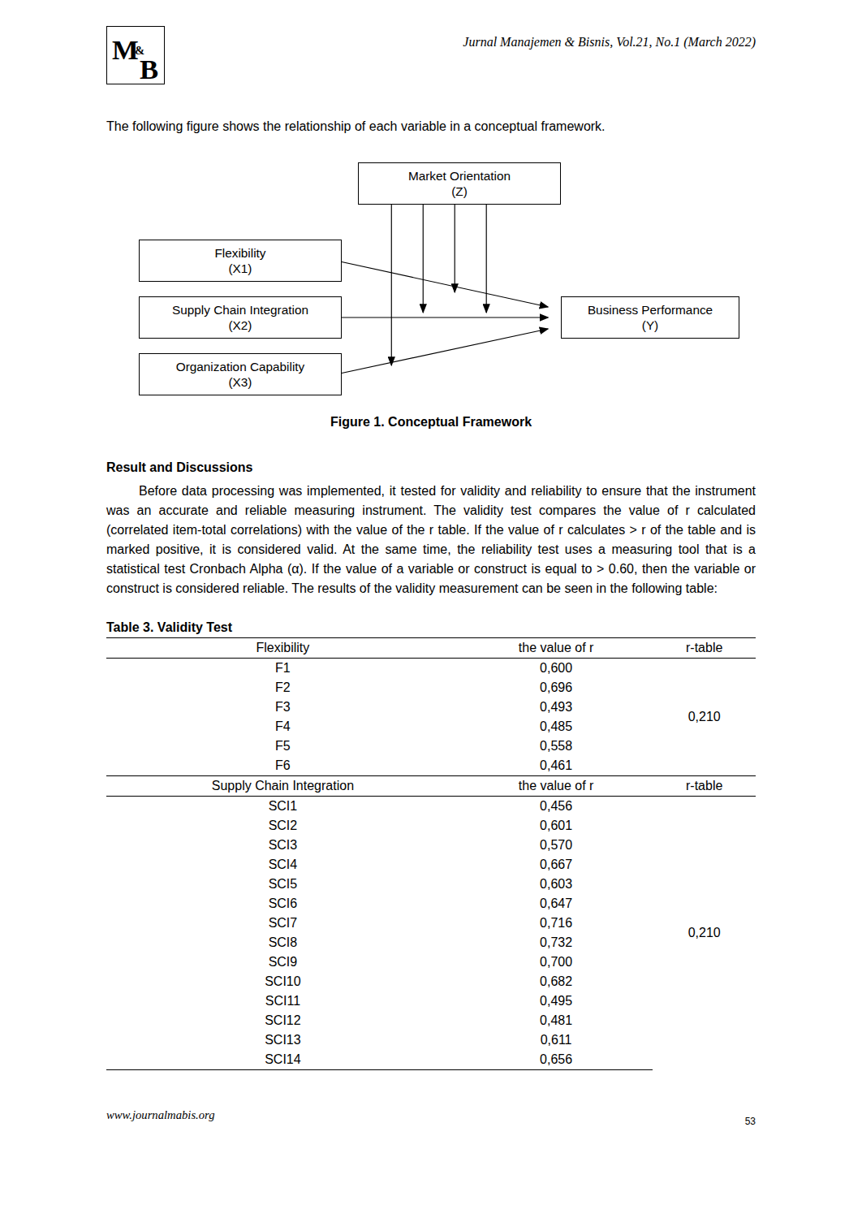M&B
Jurnal Manajemen & Bisnis, Vol.21, No.1 (March 2022)
The following figure shows the relationship of each variable in a conceptual framework.
Market Orientation
(Z)
Flexibility
(X1)
Supply Chain Integration
(X2)
Organization Capability
(X3)
Business Performance
(Y)
Figure 1. Conceptual Framework
Result and Discussions
Before data processing was implemented, it tested for validity and reliability to ensure that the instrument was an accurate and reliable measuring instrument. The validity test compares the value of r calculated (correlated item-total correlations) with the value of the r table. If the value of r calculates > r of the table and is marked positive, it is considered valid. At the same time, the reliability test uses a measuring tool that is a statistical test Cronbach Alpha (α). If the value of a variable or construct is equal to > 0.60, then the variable or construct is considered reliable. The results of the validity measurement can be seen in the following table:
Table 3. Validity Test
| Flexibility | the value of r | r-table |
| --- | --- | --- |
| F1 | 0,600 | 0,210 |
| F2 | 0,696 |
| F3 | 0,493 |
| F4 | 0,485 |
| F5 | 0,558 |
| F6 | 0,461 |
| Supply Chain Integration | the value of r | r-table |
| SCI1 | 0,456 | 0,210 |
| SCI2 | 0,601 |
| SCI3 | 0,570 |
| SCI4 | 0,667 |
| SCI5 | 0,603 |
| SCI6 | 0,647 |
| SCI7 | 0,716 |
| SCI8 | 0,732 |
| SCI9 | 0,700 |
| SCI10 | 0,682 |
| SCI11 | 0,495 |
| SCI12 | 0,481 |
| SCI13 | 0,611 |
| SCI14 | 0,656 |
www.journalmabis.org
53